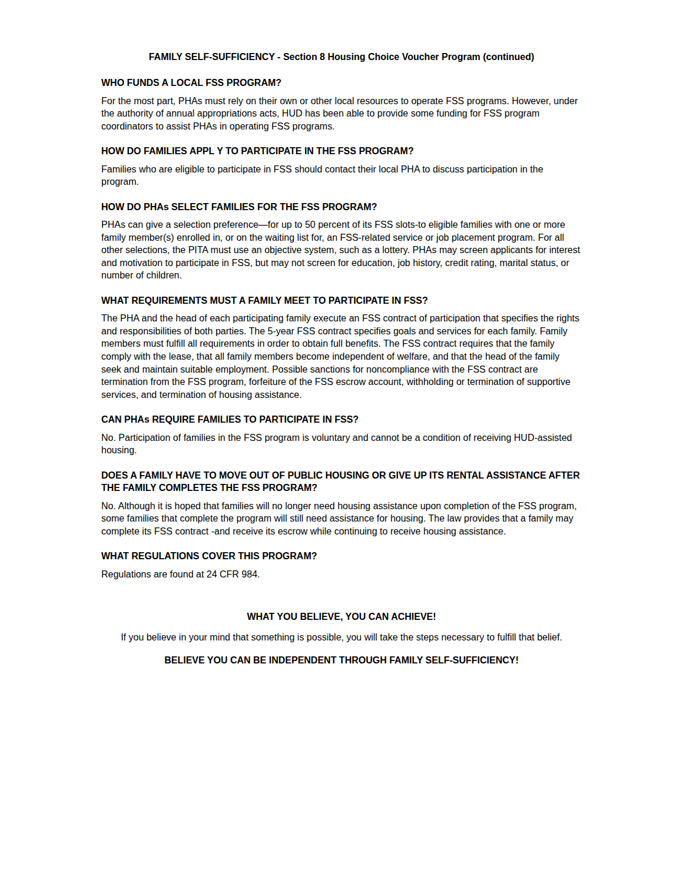FAMILY SELF-SUFFICIENCY - Section 8 Housing Choice Voucher Program (continued)
WHO FUNDS A LOCAL FSS PROGRAM?
For the most part, PHAs must rely on their own or other local resources to operate FSS programs. However, under the authority of annual appropriations acts, HUD has been able to provide some funding for FSS program coordinators to assist PHAs in operating FSS programs.
HOW DO FAMILIES APPL Y TO PARTICIPATE IN THE FSS PROGRAM?
Families who are eligible to participate in FSS should contact their local PHA to discuss participation in the program.
HOW DO PHAs SELECT FAMILIES FOR THE FSS PROGRAM?
PHAs can give a selection preference—for up to 50 percent of its FSS slots-to eligible families with one or more family member(s) enrolled in, or on the waiting list for, an FSS-related service or job placement program. For all other selections, the PITA must use an objective system, such as a lottery. PHAs may screen applicants for interest and motivation to participate in FSS, but may not screen for education, job history, credit rating, marital status, or number of children.
WHAT REQUIREMENTS MUST A FAMILY MEET TO PARTICIPATE IN FSS?
The PHA and the head of each participating family execute an FSS contract of participation that specifies the rights and responsibilities of both parties. The 5-year FSS contract specifies goals and services for each family. Family members must fulfill all requirements in order to obtain full benefits. The FSS contract requires that the family comply with the lease, that all family members become independent of welfare, and that the head of the family seek and maintain suitable employment. Possible sanctions for noncompliance with the FSS contract are termination from the FSS program, forfeiture of the FSS escrow account, withholding or termination of supportive services, and termination of housing assistance.
CAN PHAs REQUIRE FAMILIES TO PARTICIPATE IN FSS?
No. Participation of families in the FSS program is voluntary and cannot be a condition of receiving HUD-assisted housing.
DOES A FAMILY HAVE TO MOVE OUT OF PUBLIC HOUSING OR GIVE UP ITS RENTAL ASSISTANCE AFTER THE FAMILY COMPLETES THE FSS PROGRAM?
No. Although it is hoped that families will no longer need housing assistance upon completion of the FSS program, some families that complete the program will still need assistance for housing. The law provides that a family may complete its FSS contract -and receive its escrow while continuing to receive housing assistance.
WHAT REGULATIONS COVER THIS PROGRAM?
Regulations are found at 24 CFR 984.
WHAT YOU BELIEVE, YOU CAN ACHIEVE!
If you believe in your mind that something is possible, you will take the steps necessary to fulfill that belief.
BELIEVE YOU CAN BE INDEPENDENT THROUGH FAMILY SELF-SUFFICIENCY!